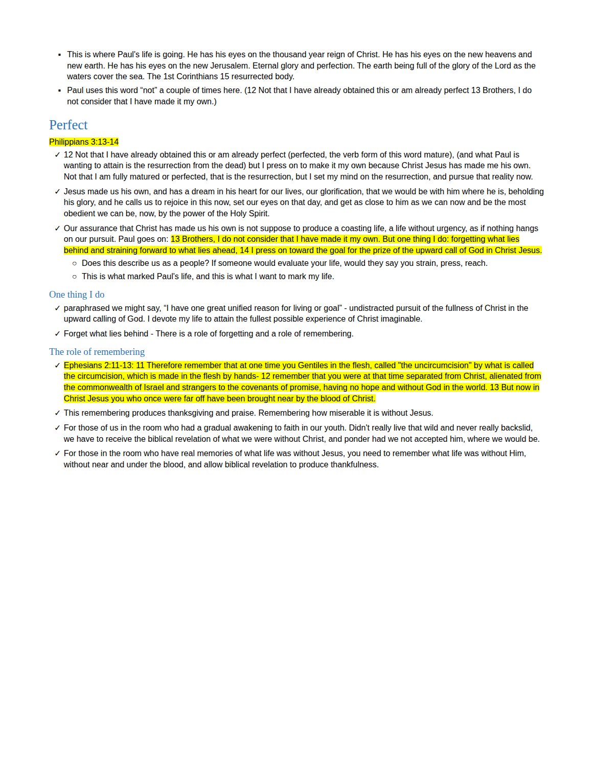This is where Paul's life is going. He has his eyes on the thousand year reign of Christ. He has his eyes on the new heavens and new earth. He has his eyes on the new Jerusalem. Eternal glory and perfection. The earth being full of the glory of the Lord as the waters cover the sea. The 1st Corinthians 15 resurrected body.
Paul uses this word “not” a couple of times here. (12 Not that I have already obtained this or am already perfect 13 Brothers, I do not consider that I have made it my own.)
Perfect
Philippians 3:13-14
12 Not that I have already obtained this or am already perfect (perfected, the verb form of this word mature), (and what Paul is wanting to attain is the resurrection from the dead) but I press on to make it my own because Christ Jesus has made me his own. Not that I am fully matured or perfected, that is the resurrection, but I set my mind on the resurrection, and pursue that reality now.
Jesus made us his own, and has a dream in his heart for our lives, our glorification, that we would be with him where he is, beholding his glory, and he calls us to rejoice in this now, set our eyes on that day, and get as close to him as we can now and be the most obedient we can be, now, by the power of the Holy Spirit.
Our assurance that Christ has made us his own is not suppose to produce a coasting life, a life without urgency, as if nothing hangs on our pursuit. Paul goes on: 13 Brothers, I do not consider that I have made it my own. But one thing I do: forgetting what lies behind and straining forward to what lies ahead, 14 I press on toward the goal for the prize of the upward call of God in Christ Jesus.
Does this describe us as a people? If someone would evaluate your life, would they say you strain, press, reach.
This is what marked Paul's life, and this is what I want to mark my life.
One thing I do
paraphrased we might say, “I have one great unified reason for living or goal” - undistracted pursuit of the fullness of Christ in the upward calling of God. I devote my life to attain the fullest possible experience of Christ imaginable.
Forget what lies behind - There is a role of forgetting and a role of remembering.
The role of remembering
Ephesians 2:11-13: 11 Therefore remember that at one time you Gentiles in the flesh, called "the uncircumcision" by what is called the circumcision, which is made in the flesh by hands- 12 remember that you were at that time separated from Christ, alienated from the commonwealth of Israel and strangers to the covenants of promise, having no hope and without God in the world. 13 But now in Christ Jesus you who once were far off have been brought near by the blood of Christ.
This remembering produces thanksgiving and praise. Remembering how miserable it is without Jesus.
For those of us in the room who had a gradual awakening to faith in our youth. Didn't really live that wild and never really backslid, we have to receive the biblical revelation of what we were without Christ, and ponder had we not accepted him, where we would be.
For those in the room who have real memories of what life was without Jesus, you need to remember what life was without Him, without near and under the blood, and allow biblical revelation to produce thankfulness.